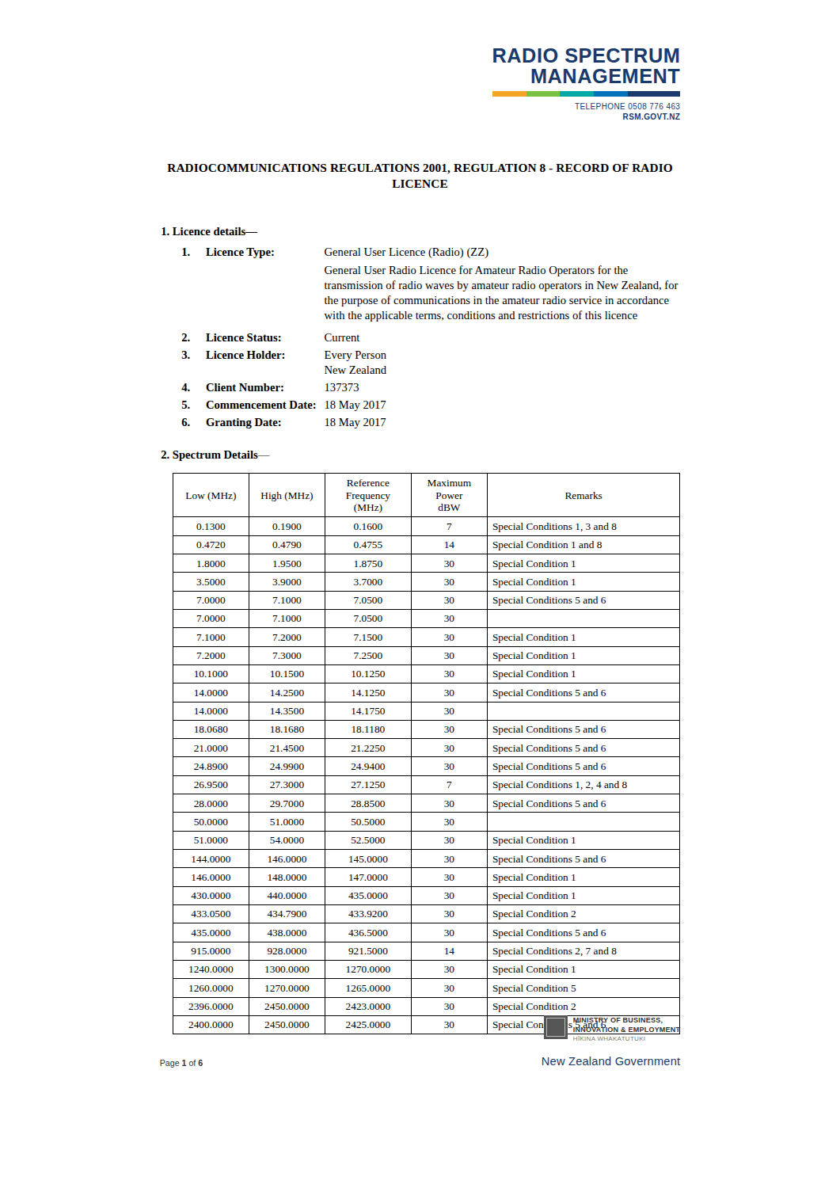RADIO SPECTRUM
MANAGEMENT
TELEPHONE 0508 776 463
RSM.GOVT.NZ
RADIOCOMMUNICATIONS REGULATIONS 2001, REGULATION 8 - RECORD OF RADIO LICENCE
Licence details—
| 1. | Licence Type: | General User Licence (Radio) (ZZ) General User Radio Licence for Amateur Radio Operators for the transmission of radio waves by amateur radio operators in New Zealand, for the purpose of communications in the amateur radio service in accordance with the applicable terms, conditions and restrictions of this licence |
| 2. | Licence Status: | Current |
| 3. | Licence Holder: | Every Person New Zealand |
| 4. | Client Number: | 137373 |
| 5. | Commencement Date: | 18 May 2017 |
| 6. | Granting Date: | 18 May 2017 |
Spectrum Details—
| Low (MHz) | High (MHz) | Reference Frequency (MHz) | Maximum Power dBW | Remarks |
| --- | --- | --- | --- | --- |
| 0.1300 | 0.1900 | 0.1600 | 7 | Special Conditions 1, 3 and 8 |
| 0.4720 | 0.4790 | 0.4755 | 14 | Special Condition 1 and 8 |
| 1.8000 | 1.9500 | 1.8750 | 30 | Special Condition 1 |
| 3.5000 | 3.9000 | 3.7000 | 30 | Special Condition 1 |
| 7.0000 | 7.1000 | 7.0500 | 30 | Special Conditions 5 and 6 |
| 7.0000 | 7.1000 | 7.0500 | 30 | |
| 7.1000 | 7.2000 | 7.1500 | 30 | Special Condition 1 |
| 7.2000 | 7.3000 | 7.2500 | 30 | Special Condition 1 |
| 10.1000 | 10.1500 | 10.1250 | 30 | Special Condition 1 |
| 14.0000 | 14.2500 | 14.1250 | 30 | Special Conditions 5 and 6 |
| 14.0000 | 14.3500 | 14.1750 | 30 | |
| 18.0680 | 18.1680 | 18.1180 | 30 | Special Conditions 5 and 6 |
| 21.0000 | 21.4500 | 21.2250 | 30 | Special Conditions 5 and 6 |
| 24.8900 | 24.9900 | 24.9400 | 30 | Special Conditions 5 and 6 |
| 26.9500 | 27.3000 | 27.1250 | 7 | Special Conditions 1, 2, 4 and 8 |
| 28.0000 | 29.7000 | 28.8500 | 30 | Special Conditions 5 and 6 |
| 50.0000 | 51.0000 | 50.5000 | 30 | |
| 51.0000 | 54.0000 | 52.5000 | 30 | Special Condition 1 |
| 144.0000 | 146.0000 | 145.0000 | 30 | Special Conditions 5 and 6 |
| 146.0000 | 148.0000 | 147.0000 | 30 | Special Condition 1 |
| 430.0000 | 440.0000 | 435.0000 | 30 | Special Condition 1 |
| 433.0500 | 434.7900 | 433.9200 | 30 | Special Condition 2 |
| 435.0000 | 438.0000 | 436.5000 | 30 | Special Conditions 5 and 6 |
| 915.0000 | 928.0000 | 921.5000 | 14 | Special Conditions 2, 7 and 8 |
| 1240.0000 | 1300.0000 | 1270.0000 | 30 | Special Condition 1 |
| 1260.0000 | 1270.0000 | 1265.0000 | 30 | Special Condition 5 |
| 2396.0000 | 2450.0000 | 2423.0000 | 30 | Special Condition 2 |
| 2400.0000 | 2450.0000 | 2425.0000 | 30 | Special Conditions 5 and 6 |
MINISTRY OF BUSINESS,
INNOVATION & EMPLOYMENT
HĪKINA WHAKATUTUKI
Page 1 of 6
New Zealand Government